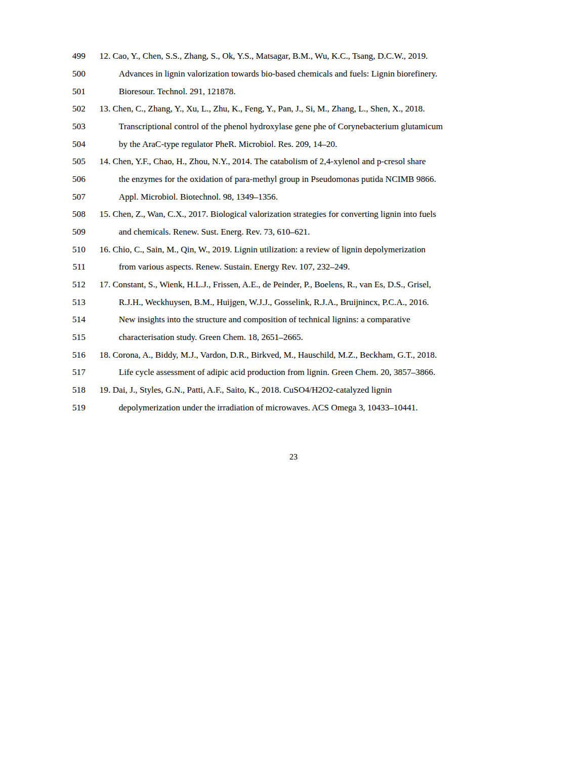499 12. Cao, Y., Chen, S.S., Zhang, S., Ok, Y.S., Matsagar, B.M., Wu, K.C., Tsang, D.C.W., 2019.
500 Advances in lignin valorization towards bio-based chemicals and fuels: Lignin biorefinery.
501 Bioresour. Technol. 291, 121878.
502 13. Chen, C., Zhang, Y., Xu, L., Zhu, K., Feng, Y., Pan, J., Si, M., Zhang, L., Shen, X., 2018.
503 Transcriptional control of the phenol hydroxylase gene phe of Corynebacterium glutamicum
504 by the AraC-type regulator PheR. Microbiol. Res. 209, 14–20.
505 14. Chen, Y.F., Chao, H., Zhou, N.Y., 2014. The catabolism of 2,4-xylenol and p-cresol share
506 the enzymes for the oxidation of para-methyl group in Pseudomonas putida NCIMB 9866.
507 Appl. Microbiol. Biotechnol. 98, 1349–1356.
508 15. Chen, Z., Wan, C.X., 2017. Biological valorization strategies for converting lignin into fuels
509 and chemicals. Renew. Sust. Energ. Rev. 73, 610–621.
510 16. Chio, C., Sain, M., Qin, W., 2019. Lignin utilization: a review of lignin depolymerization
511 from various aspects. Renew. Sustain. Energy Rev. 107, 232–249.
512 17. Constant, S., Wienk, H.L.J., Frissen, A.E., de Peinder, P., Boelens, R., van Es, D.S., Grisel,
513 R.J.H., Weckhuysen, B.M., Huijgen, W.J.J., Gosselink, R.J.A., Bruijnincx, P.C.A., 2016.
514 New insights into the structure and composition of technical lignins: a comparative
515 characterisation study. Green Chem. 18, 2651–2665.
516 18. Corona, A., Biddy, M.J., Vardon, D.R., Birkved, M., Hauschild, M.Z., Beckham, G.T., 2018.
517 Life cycle assessment of adipic acid production from lignin. Green Chem. 20, 3857–3866.
518 19. Dai, J., Styles, G.N., Patti, A.F., Saito, K., 2018. CuSO4/H2O2-catalyzed lignin
519 depolymerization under the irradiation of microwaves. ACS Omega 3, 10433–10441.
23